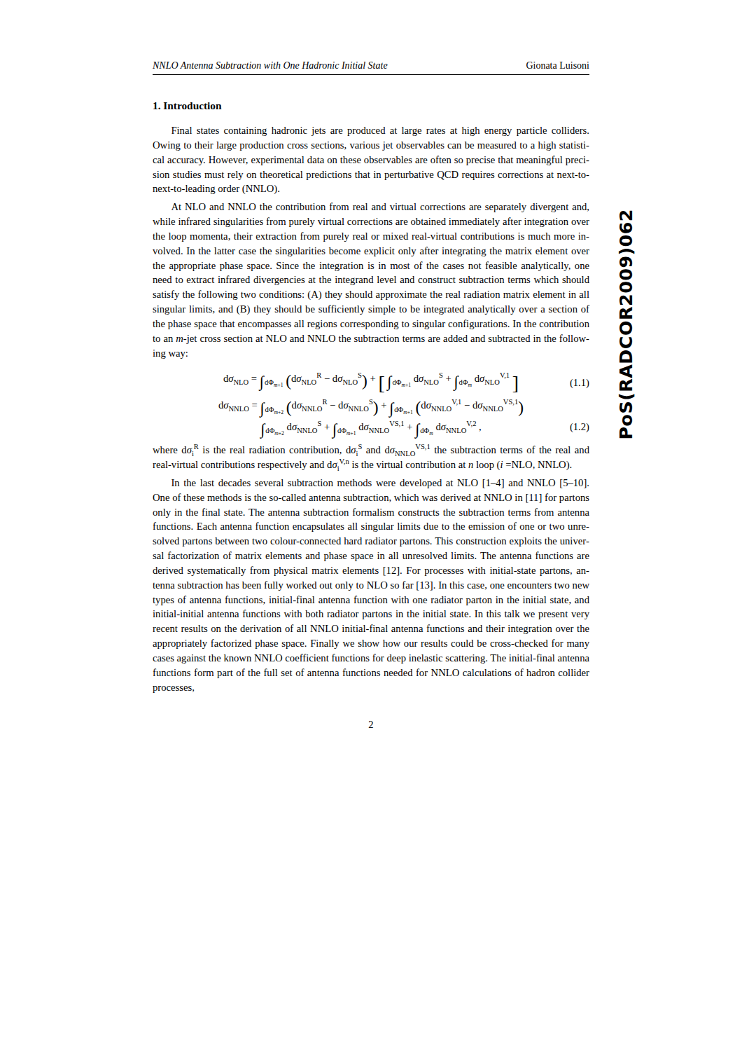NNLO Antenna Subtraction with One Hadronic Initial State Gionata Luisoni
PoS(RADCOR2009)062
1. Introduction
Final states containing hadronic jets are produced at large rates at high energy particle colliders. Owing to their large production cross sections, various jet observables can be measured to a high statistical accuracy. However, experimental data on these observables are often so precise that meaningful precision studies must rely on theoretical predictions that in perturbative QCD requires corrections at next-to-next-to-leading order (NNLO).
At NLO and NNLO the contribution from real and virtual corrections are separately divergent and, while infrared singularities from purely virtual corrections are obtained immediately after integration over the loop momenta, their extraction from purely real or mixed real-virtual contributions is much more involved. In the latter case the singularities become explicit only after integrating the matrix element over the appropriate phase space. Since the integration is in most of the cases not feasible analytically, one need to extract infrared divergencies at the integrand level and construct subtraction terms which should satisfy the following two conditions: (A) they should approximate the real radiation matrix element in all singular limits, and (B) they should be sufficiently simple to be integrated analytically over a section of the phase space that encompasses all regions corresponding to singular configurations. In the contribution to an m-jet cross section at NLO and NNLO the subtraction terms are added and subtracted in the following way:
dσNLO = ∫dΦm+1 (dσNLOR − dσNLOS) + [ ∫dΦm+1 dσNLOS + ∫dΦm dσNLOV,1 ] (1.1)
dσNNLO = ∫dΦm+2 (dσNNLOR − dσNNLOS) + ∫dΦm+1 (dσNNLOV,1 − dσNNLOVS,1)
∫dΦm+2 dσNNLOS + ∫dΦm+1 dσNNLOVS,1 + ∫dΦm dσNNLOV,2 , (1.2)
where dσiR is the real radiation contribution, dσiS and dσNNLOVS,1 the subtraction terms of the real and real-virtual contributions respectively and dσiV,n is the virtual contribution at n loop (i =NLO, NNLO).
In the last decades several subtraction methods were developed at NLO [1–4] and NNLO [5–10]. One of these methods is the so-called antenna subtraction, which was derived at NNLO in [11] for partons only in the final state. The antenna subtraction formalism constructs the subtraction terms from antenna functions. Each antenna function encapsulates all singular limits due to the emission of one or two unresolved partons between two colour-connected hard radiator partons. This construction exploits the universal factorization of matrix elements and phase space in all unresolved limits. The antenna functions are derived systematically from physical matrix elements [12]. For processes with initial-state partons, antenna subtraction has been fully worked out only to NLO so far [13]. In this case, one encounters two new types of antenna functions, initial-final antenna function with one radiator parton in the initial state, and initial-initial antenna functions with both radiator partons in the initial state. In this talk we present very recent results on the derivation of all NNLO initial-final antenna functions and their integration over the appropriately factorized phase space. Finally we show how our results could be cross-checked for many cases against the known NNLO coefficient functions for deep inelastic scattering. The initial-final antenna functions form part of the full set of antenna functions needed for NNLO calculations of hadron collider processes,
2